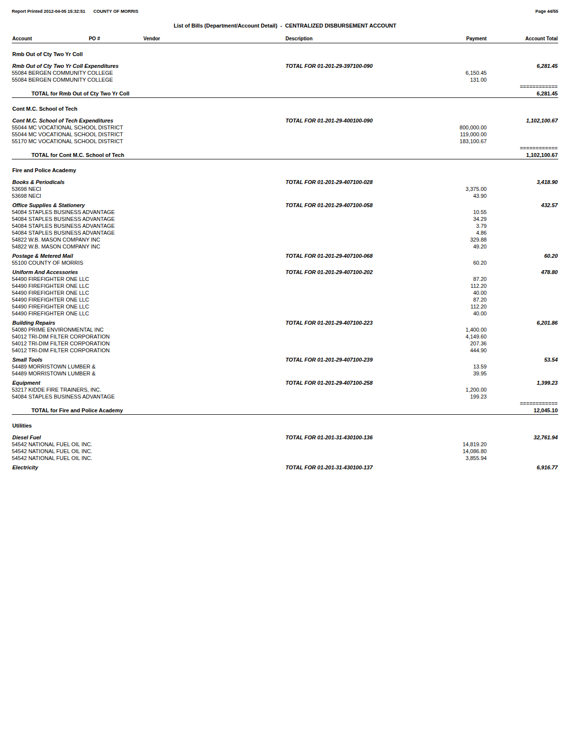Report Printed 2012-04-05 15:32:51 COUNTY OF MORRIS
Page 44/55
List of Bills (Department/Account Detail) - CENTRALIZED DISBURSEMENT ACCOUNT
| Account | PO # | Vendor | Description | Payment | Account Total |
| Rmb Out of Cty Two Yr Coll |
| Rmb Out of Cty Two Yr Coll Expenditures | TOTAL FOR 01-201-29-397100-090 | | 6,281.45 |
| 55084 BERGEN COMMUNITY COLLEGE | | 6,150.45 | |
| 55084 BERGEN COMMUNITY COLLEGE | | 131.00 | |
| | ============ |
| TOTAL for Rmb Out of Cty Two Yr Coll | | | 6,281.45 |
| Cont M.C. School of Tech |
| Cont M.C. School of Tech Expenditures | TOTAL FOR 01-201-29-400100-090 | | 1,102,100.67 |
| 55044 MC VOCATIONAL SCHOOL DISTRICT | | 800,000.00 | |
| 55044 MC VOCATIONAL SCHOOL DISTRICT | | 119,000.00 | |
| 55170 MC VOCATIONAL SCHOOL DISTRICT | | 183,100.67 | |
| | ============ |
| TOTAL for Cont M.C. School of Tech | | | 1,102,100.67 |
| Fire and Police Academy |
| Books & Periodicals | TOTAL FOR 01-201-29-407100-028 | | 3,418.90 |
| 53698 NECI | | 3,375.00 | |
| 53698 NECI | | 43.90 | |
| Office Supplies & Stationery | TOTAL FOR 01-201-29-407100-058 | | 432.57 |
| 54084 STAPLES BUSINESS ADVANTAGE | | 10.55 | |
| 54084 STAPLES BUSINESS ADVANTAGE | | 34.29 | |
| 54084 STAPLES BUSINESS ADVANTAGE | | 3.79 | |
| 54084 STAPLES BUSINESS ADVANTAGE | | 4.86 | |
| 54822 W.B. MASON COMPANY INC | | 329.88 | |
| 54822 W.B. MASON COMPANY INC | | 49.20 | |
| Postage & Metered Mail | TOTAL FOR 01-201-29-407100-068 | | 60.20 |
| 55100 COUNTY OF MORRIS | | 60.20 | |
| Uniform And Accessories | TOTAL FOR 01-201-29-407100-202 | | 478.80 |
| 54490 FIREFIGHTER ONE LLC | | 87.20 | |
| 54490 FIREFIGHTER ONE LLC | | 112.20 | |
| 54490 FIREFIGHTER ONE LLC | | 40.00 | |
| 54490 FIREFIGHTER ONE LLC | | 87.20 | |
| 54490 FIREFIGHTER ONE LLC | | 112.20 | |
| 54490 FIREFIGHTER ONE LLC | | 40.00 | |
| Building Repairs | TOTAL FOR 01-201-29-407100-223 | | 6,201.86 |
| 54080 PRIME ENVIRONMENTAL INC | | 1,400.00 | |
| 54012 TRI-DIM FILTER CORPORATION | | 4,149.60 | |
| 54012 TRI-DIM FILTER CORPORATION | | 207.36 | |
| 54012 TRI-DIM FILTER CORPORATION | | 444.90 | |
| Small Tools | TOTAL FOR 01-201-29-407100-239 | | 53.54 |
| 54489 MORRISTOWN LUMBER & | | 13.59 | |
| 54489 MORRISTOWN LUMBER & | | 39.95 | |
| Equipment | TOTAL FOR 01-201-29-407100-258 | | 1,399.23 |
| 53217 KIDDE FIRE TRAINERS, INC. | | 1,200.00 | |
| 54084 STAPLES BUSINESS ADVANTAGE | | 199.23 | |
| | ============ |
| TOTAL for Fire and Police Academy | | | 12,045.10 |
| Utilities |
| Diesel Fuel | TOTAL FOR 01-201-31-430100-136 | | 32,761.94 |
| 54542 NATIONAL FUEL OIL INC. | | 14,819.20 | |
| 54542 NATIONAL FUEL OIL INC. | | 14,086.80 | |
| 54542 NATIONAL FUEL OIL INC. | | 3,855.94 | |
| Electricity | TOTAL FOR 01-201-31-430100-137 | | 6,916.77 |